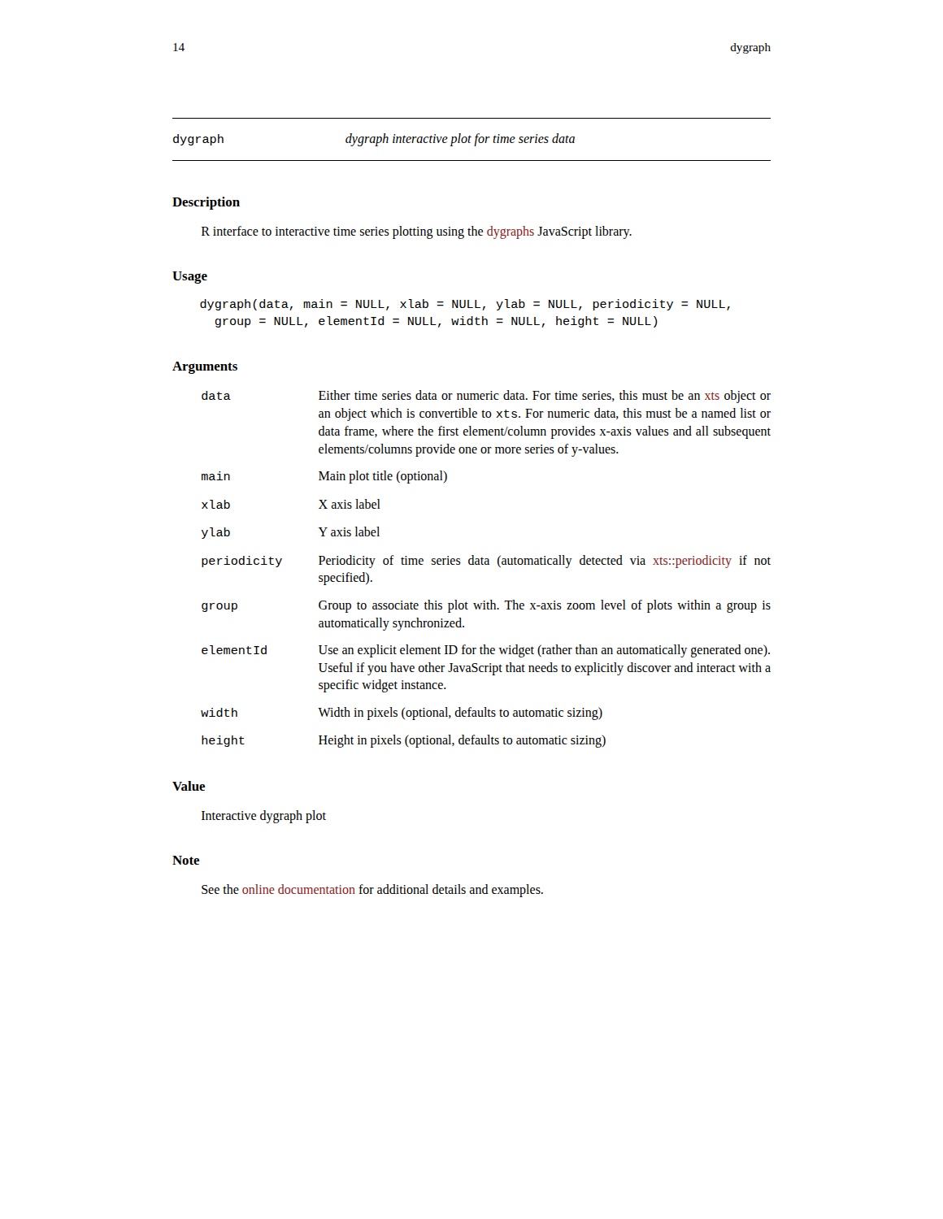14 dygraph
dygraph
dygraph interactive plot for time series data
Description
R interface to interactive time series plotting using the dygraphs JavaScript library.
Usage
dygraph(data, main = NULL, xlab = NULL, ylab = NULL, periodicity = NULL,
  group = NULL, elementId = NULL, width = NULL, height = NULL)
Arguments
data
Either time series data or numeric data. For time series, this must be an xts object or an object which is convertible to xts. For numeric data, this must be a named list or data frame, where the first element/column provides x-axis values and all subsequent elements/columns provide one or more series of y-values.
main
Main plot title (optional)
xlab
X axis label
ylab
Y axis label
periodicity
Periodicity of time series data (automatically detected via xts::periodicity if not specified).
group
Group to associate this plot with. The x-axis zoom level of plots within a group is automatically synchronized.
elementId
Use an explicit element ID for the widget (rather than an automatically generated one). Useful if you have other JavaScript that needs to explicitly discover and interact with a specific widget instance.
width
Width in pixels (optional, defaults to automatic sizing)
height
Height in pixels (optional, defaults to automatic sizing)
Value
Interactive dygraph plot
Note
See the online documentation for additional details and examples.